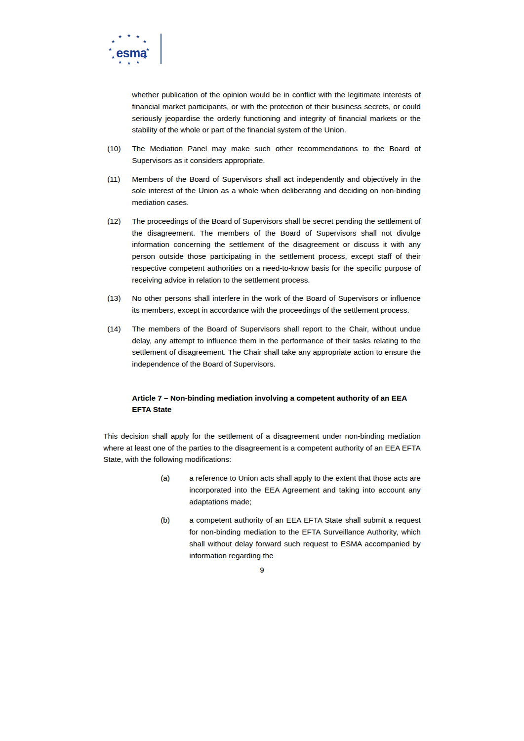★ ★ ★ ★ ★ ★ ★ ★ ★ ★ ★ ★
esma
whether publication of the opinion would be in conflict with the legitimate interests of financial market participants, or with the protection of their business secrets, or could seriously jeopardise the orderly functioning and integrity of financial markets or the stability of the whole or part of the financial system of the Union.
(10) The Mediation Panel may make such other recommendations to the Board of Supervisors as it considers appropriate.
(11) Members of the Board of Supervisors shall act independently and objectively in the sole interest of the Union as a whole when deliberating and deciding on non-binding mediation cases.
(12) The proceedings of the Board of Supervisors shall be secret pending the settlement of the disagreement. The members of the Board of Supervisors shall not divulge information concerning the settlement of the disagreement or discuss it with any person outside those participating in the settlement process, except staff of their respective competent authorities on a need-to-know basis for the specific purpose of receiving advice in relation to the settlement process.
(13) No other persons shall interfere in the work of the Board of Supervisors or influence its members, except in accordance with the proceedings of the settlement process.
(14) The members of the Board of Supervisors shall report to the Chair, without undue delay, any attempt to influence them in the performance of their tasks relating to the settlement of disagreement. The Chair shall take any appropriate action to ensure the independence of the Board of Supervisors.
Article 7 – Non-binding mediation involving a competent authority of an EEA EFTA State
This decision shall apply for the settlement of a disagreement under non-binding mediation where at least one of the parties to the disagreement is a competent authority of an EEA EFTA State, with the following modifications:
(a) a reference to Union acts shall apply to the extent that those acts are incorporated into the EEA Agreement and taking into account any adaptations made;
(b) a competent authority of an EEA EFTA State shall submit a request for non-binding mediation to the EFTA Surveillance Authority, which shall without delay forward such request to ESMA accompanied by information regarding the
9